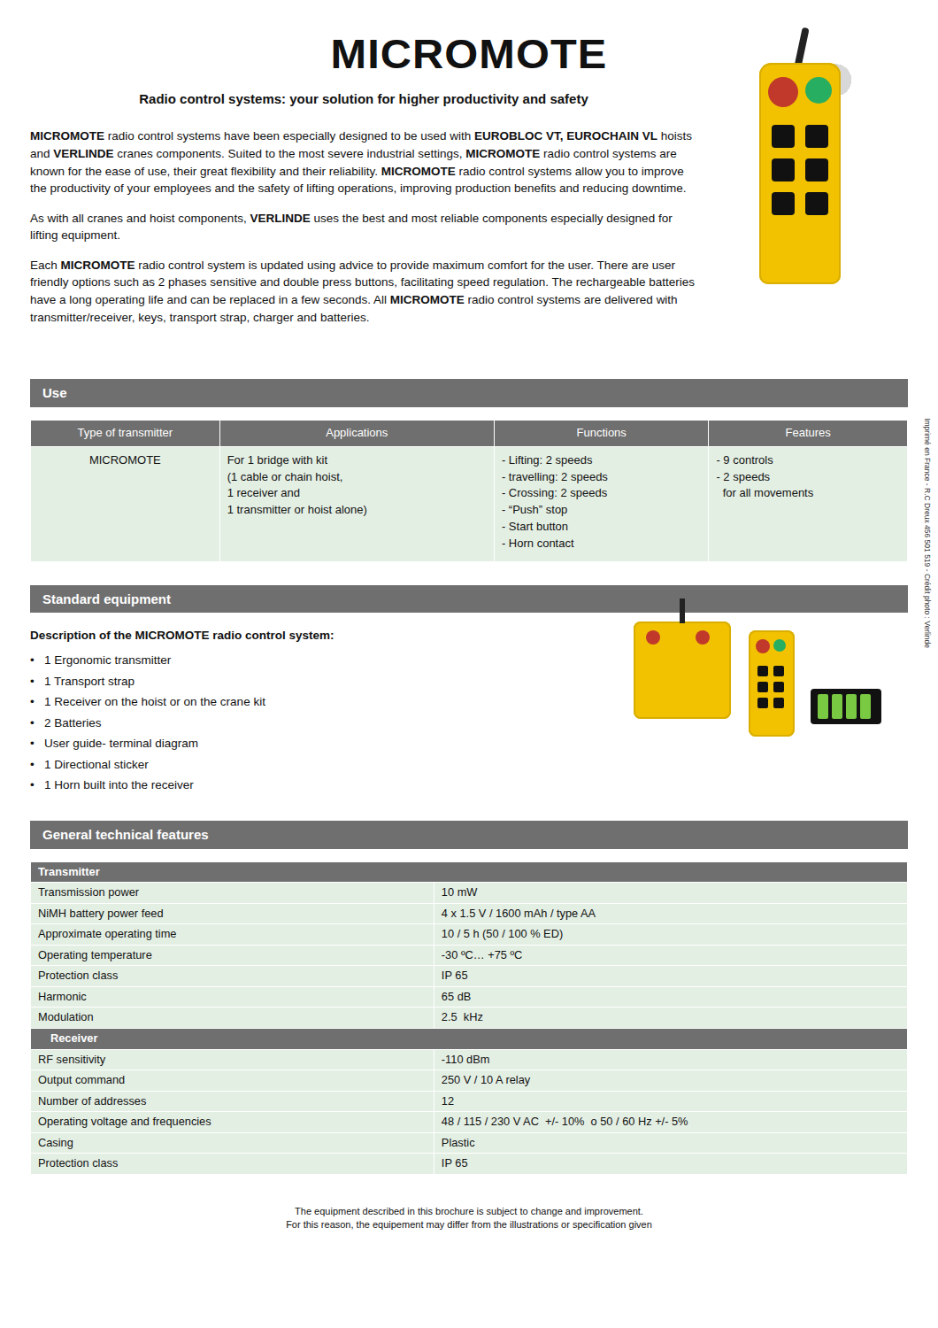MICROMOTE
Radio control systems: your solution for higher productivity and safety
MICROMOTE radio control systems have been especially designed to be used with EUROBLOC VT, EUROCHAIN VL hoists and VERLINDE cranes components. Suited to the most severe industrial settings, MICROMOTE radio control systems are known for the ease of use, their great flexibility and their reliability. MICROMOTE radio control systems allow you to improve the productivity of your employees and the safety of lifting operations, improving production benefits and reducing downtime.
As with all cranes and hoist components, VERLINDE uses the best and most reliable components especially designed for lifting equipment.
Each MICROMOTE radio control system is updated using advice to provide maximum comfort for the user. There are user friendly options such as 2 phases sensitive and double press buttons, facilitating speed regulation. The rechargeable batteries have a long operating life and can be replaced in a few seconds. All MICROMOTE radio control systems are delivered with transmitter/receiver, keys, transport strap, charger and batteries.
Use
| Type of transmitter | Applications | Functions | Features |
| --- | --- | --- | --- |
| MICROMOTE | For 1 bridge with kit (1 cable or chain hoist, 1 receiver and 1 transmitter or hoist alone) | - Lifting: 2 speeds - travelling: 2 speeds - Crossing: 2 speeds - “Push” stop - Start button - Horn contact | - 9 controls - 2 speeds for all movements |
Standard equipment
Description of the MICROMOTE radio control system:
1 Ergonomic transmitter
1 Transport strap
1 Receiver on the hoist or on the crane kit
2 Batteries
User guide- terminal diagram
1 Directional sticker
1 Horn built into the receiver
General technical features
| Transmitter |
| Transmission power | 10 mW |
| NiMH battery power feed | 4 x 1.5 V / 1600 mAh / type AA |
| Approximate operating time | 10 / 5 h (50 / 100 % ED) |
| Operating temperature | -30 ºC… +75 ºC |
| Protection class | IP 65 |
| Harmonic | 65 dB |
| Modulation | 2.5 kHz |
| Receiver |
| RF sensitivity | -110 dBm |
| Output command | 250 V / 10 A relay |
| Number of addresses | 12 |
| Operating voltage and frequencies | 48 / 115 / 230 V AC +/- 10% o 50 / 60 Hz +/- 5% |
| Casing | Plastic |
| Protection class | IP 65 |
The equipment described in this brochure is subject to change and improvement.
For this reason, the equipement may differ from the illustrations or specification given
Imprimé en France - R.C Dreux 456 501 519 - Crédit photo : Verlinde